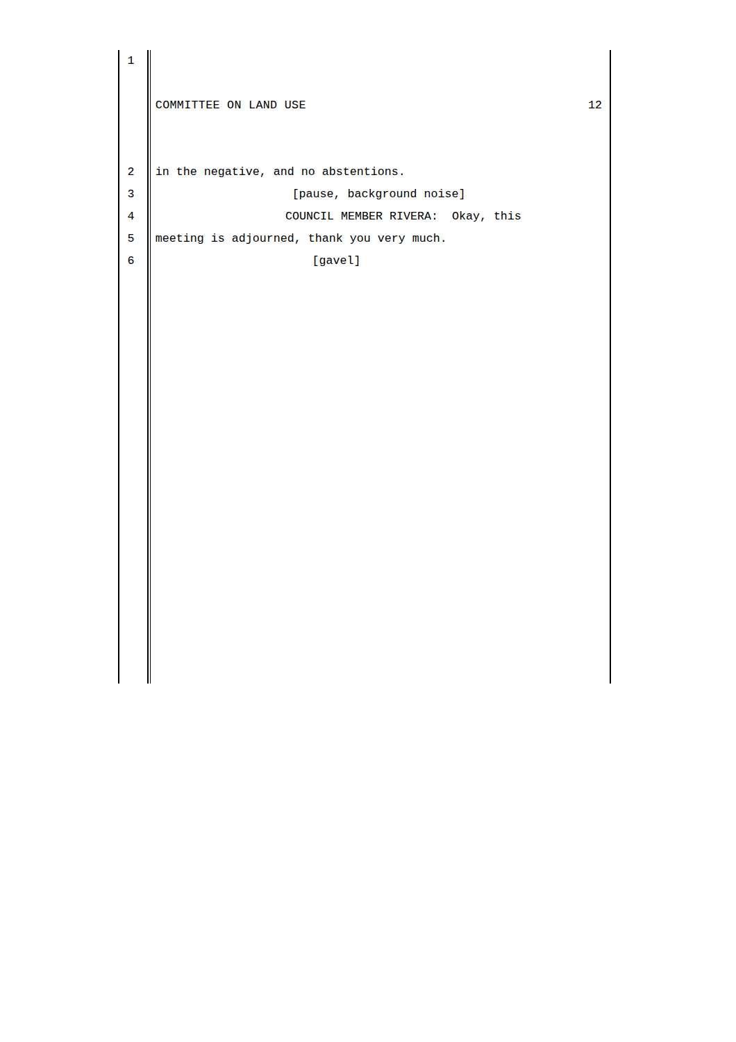| 1 | / COMMITTEE ON LAND USE / 12 / |
| 2 | in the negative, and no abstentions. |
| 3 | [pause, background noise] |
| 4 | COUNCIL MEMBER RIVERA: Okay, this |
| 5 | meeting is adjourned, thank you very much. |
| 6 | [gavel] |